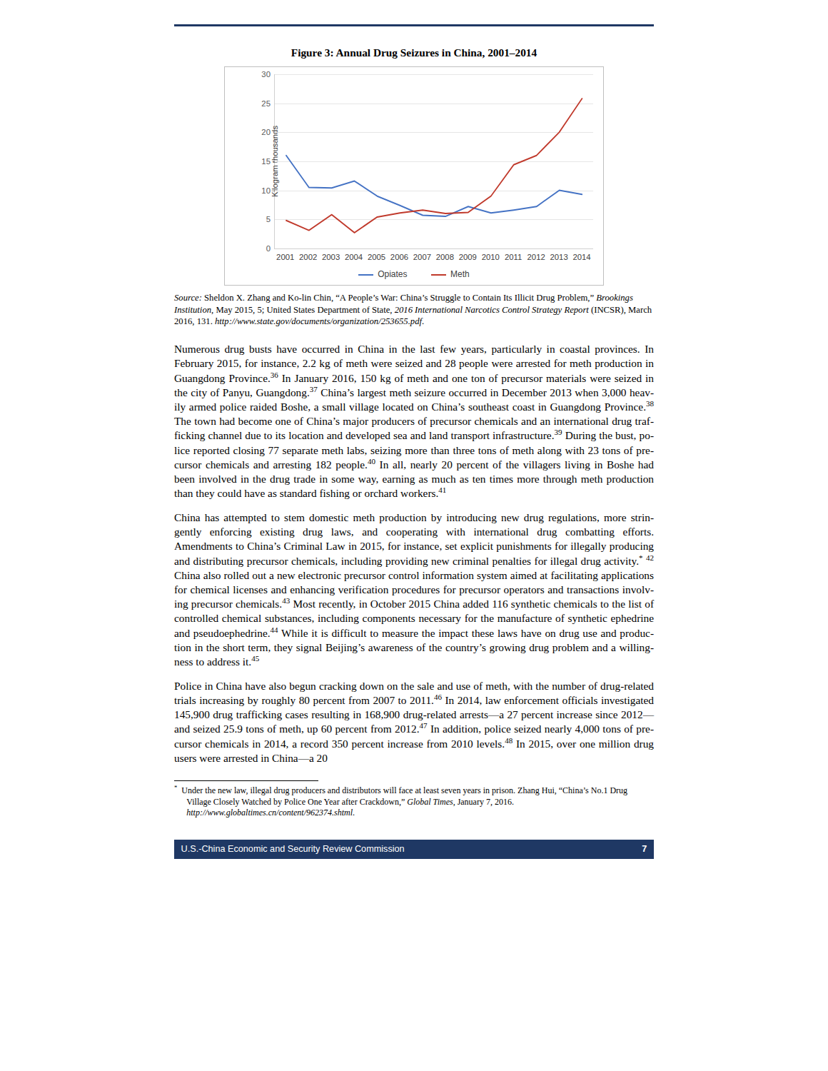Figure 3: Annual Drug Seizures in China, 2001–2014
Kilogram thousands
30
25
20
15
10
5
0
20012002200320042005200620072008200920102011201220132014
Opiates
Meth
Source: Sheldon X. Zhang and Ko-lin Chin, “A People’s War: China’s Struggle to Contain Its Illicit Drug Problem,” Brookings Institution, May 2015, 5; United States Department of State, 2016 International Narcotics Control Strategy Report (INCSR), March 2016, 131. http://www.state.gov/documents/organization/253655.pdf.
Numerous drug busts have occurred in China in the last few years, particularly in coastal provinces. In February 2015, for instance, 2.2 kg of meth were seized and 28 people were arrested for meth production in Guangdong Province.36 In January 2016, 150 kg of meth and one ton of precursor materials were seized in the city of Panyu, Guangdong.37 China’s largest meth seizure occurred in December 2013 when 3,000 heavily armed police raided Boshe, a small village located on China’s southeast coast in Guangdong Province.38 The town had become one of China’s major producers of precursor chemicals and an international drug trafficking channel due to its location and developed sea and land transport infrastructure.39 During the bust, police reported closing 77 separate meth labs, seizing more than three tons of meth along with 23 tons of precursor chemicals and arresting 182 people.40 In all, nearly 20 percent of the villagers living in Boshe had been involved in the drug trade in some way, earning as much as ten times more through meth production than they could have as standard fishing or orchard workers.41
China has attempted to stem domestic meth production by introducing new drug regulations, more stringently enforcing existing drug laws, and cooperating with international drug combatting efforts. Amendments to China’s Criminal Law in 2015, for instance, set explicit punishments for illegally producing and distributing precursor chemicals, including providing new criminal penalties for illegal drug activity.* 42 China also rolled out a new electronic precursor control information system aimed at facilitating applications for chemical licenses and enhancing verification procedures for precursor operators and transactions involving precursor chemicals.43 Most recently, in October 2015 China added 116 synthetic chemicals to the list of controlled chemical substances, including components necessary for the manufacture of synthetic ephedrine and pseudoephedrine.44 While it is difficult to measure the impact these laws have on drug use and production in the short term, they signal Beijing’s awareness of the country’s growing drug problem and a willingness to address it.45
Police in China have also begun cracking down on the sale and use of meth, with the number of drug-related trials increasing by roughly 80 percent from 2007 to 2011.46 In 2014, law enforcement officials investigated 145,900 drug trafficking cases resulting in 168,900 drug-related arrests—a 27 percent increase since 2012—and seized 25.9 tons of meth, up 60 percent from 2012.47 In addition, police seized nearly 4,000 tons of precursor chemicals in 2014, a record 350 percent increase from 2010 levels.48 In 2015, over one million drug users were arrested in China—a 20
* Under the new law, illegal drug producers and distributors will face at least seven years in prison. Zhang Hui, “China’s No.1 Drug Village Closely Watched by Police One Year after Crackdown,” Global Times, January 7, 2016. http://www.globaltimes.cn/content/962374.shtml.
U.S.-China Economic and Security Review Commission 7